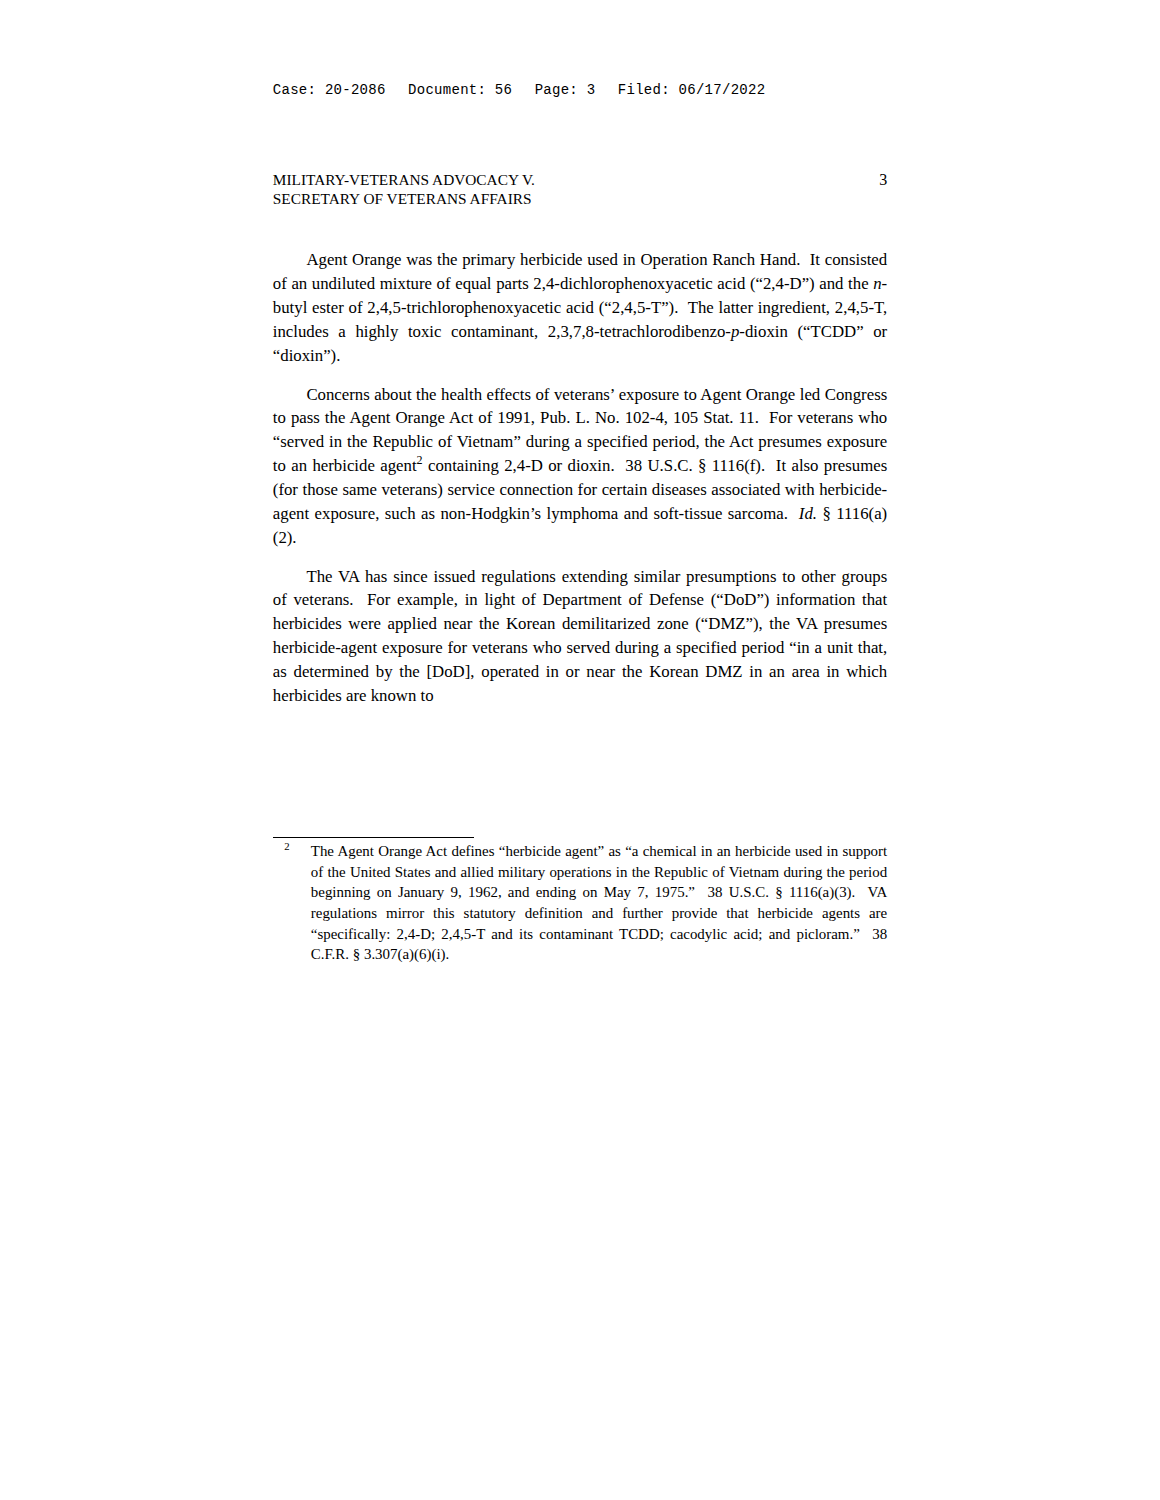Case: 20-2086 Document: 56 Page: 3 Filed: 06/17/2022
Military-Veterans Advocacy v.
Secretary of Veterans Affairs
3
Agent Orange was the primary herbicide used in Operation Ranch Hand. It consisted of an undiluted mixture of equal parts 2,4-dichlorophenoxyacetic acid (“2,4-D”) and the n-butyl ester of 2,4,5-trichlorophenoxyacetic acid (“2,4,5-T”). The latter ingredient, 2,4,5-T, includes a highly toxic contaminant, 2,3,7,8-tetrachlorodibenzo-p-dioxin (“TCDD” or “dioxin”).
Concerns about the health effects of veterans’ exposure to Agent Orange led Congress to pass the Agent Orange Act of 1991, Pub. L. No. 102-4, 105 Stat. 11. For veterans who “served in the Republic of Vietnam” during a specified period, the Act presumes exposure to an herbicide agent2 containing 2,4-D or dioxin. 38 U.S.C. § 1116(f). It also presumes (for those same veterans) service connection for certain diseases associated with herbicide-agent exposure, such as non-Hodgkin’s lymphoma and soft-tissue sarcoma. Id. § 1116(a)(2).
The VA has since issued regulations extending similar presumptions to other groups of veterans. For example, in light of Department of Defense (“DoD”) information that herbicides were applied near the Korean demilitarized zone (“DMZ”), the VA presumes herbicide-agent exposure for veterans who served during a specified period “in a unit that, as determined by the [DoD], operated in or near the Korean DMZ in an area in which herbicides are known to
2
The Agent Orange Act defines “herbicide agent” as “a chemical in an herbicide used in support of the United States and allied military operations in the Republic of Vietnam during the period beginning on January 9, 1962, and ending on May 7, 1975.” 38 U.S.C. § 1116(a)(3). VA regulations mirror this statutory definition and further provide that herbicide agents are “specifically: 2,4-D; 2,4,5-T and its contaminant TCDD; cacodylic acid; and picloram.” 38 C.F.R. § 3.307(a)(6)(i).